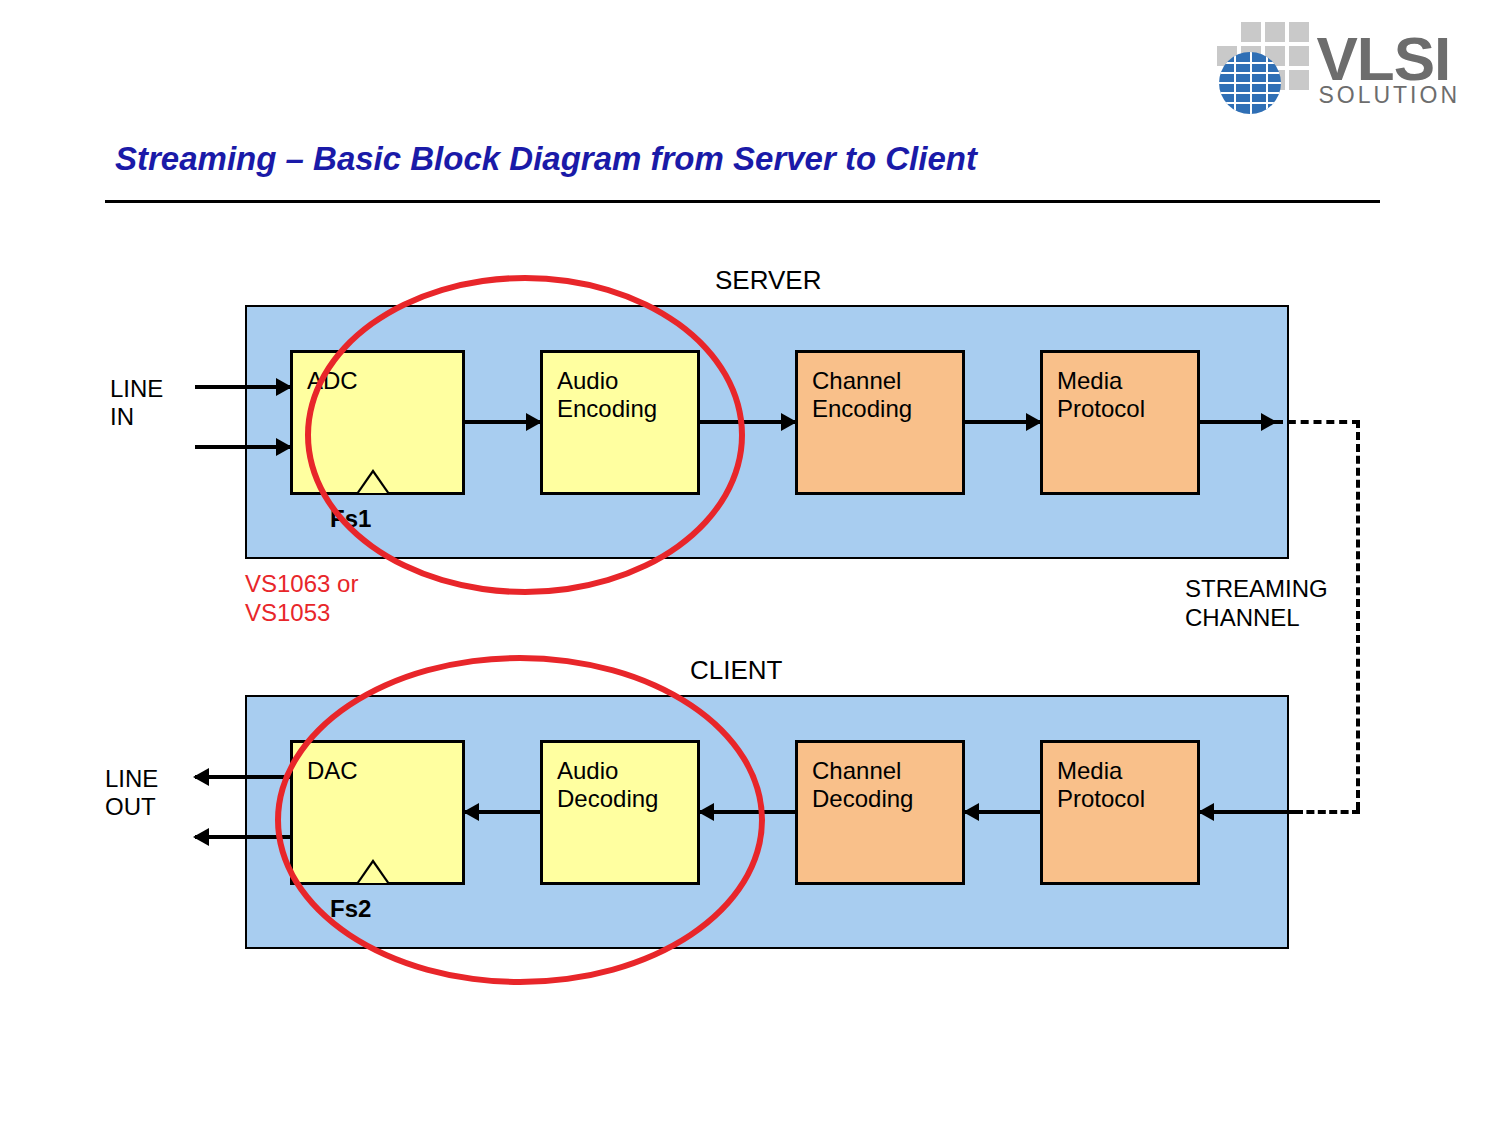VLSI
SOLUTION
Streaming – Basic Block Diagram from Server to Client
SERVER
CLIENT
ADC
Audio
Encoding
Channel
Encoding
Media
Protocol
DAC
Audio
Decoding
Channel
Decoding
Media
Protocol
Fs1
Fs2
LINE
IN
LINE
OUT
STREAMING
CHANNEL
VS1063 or
VS1053